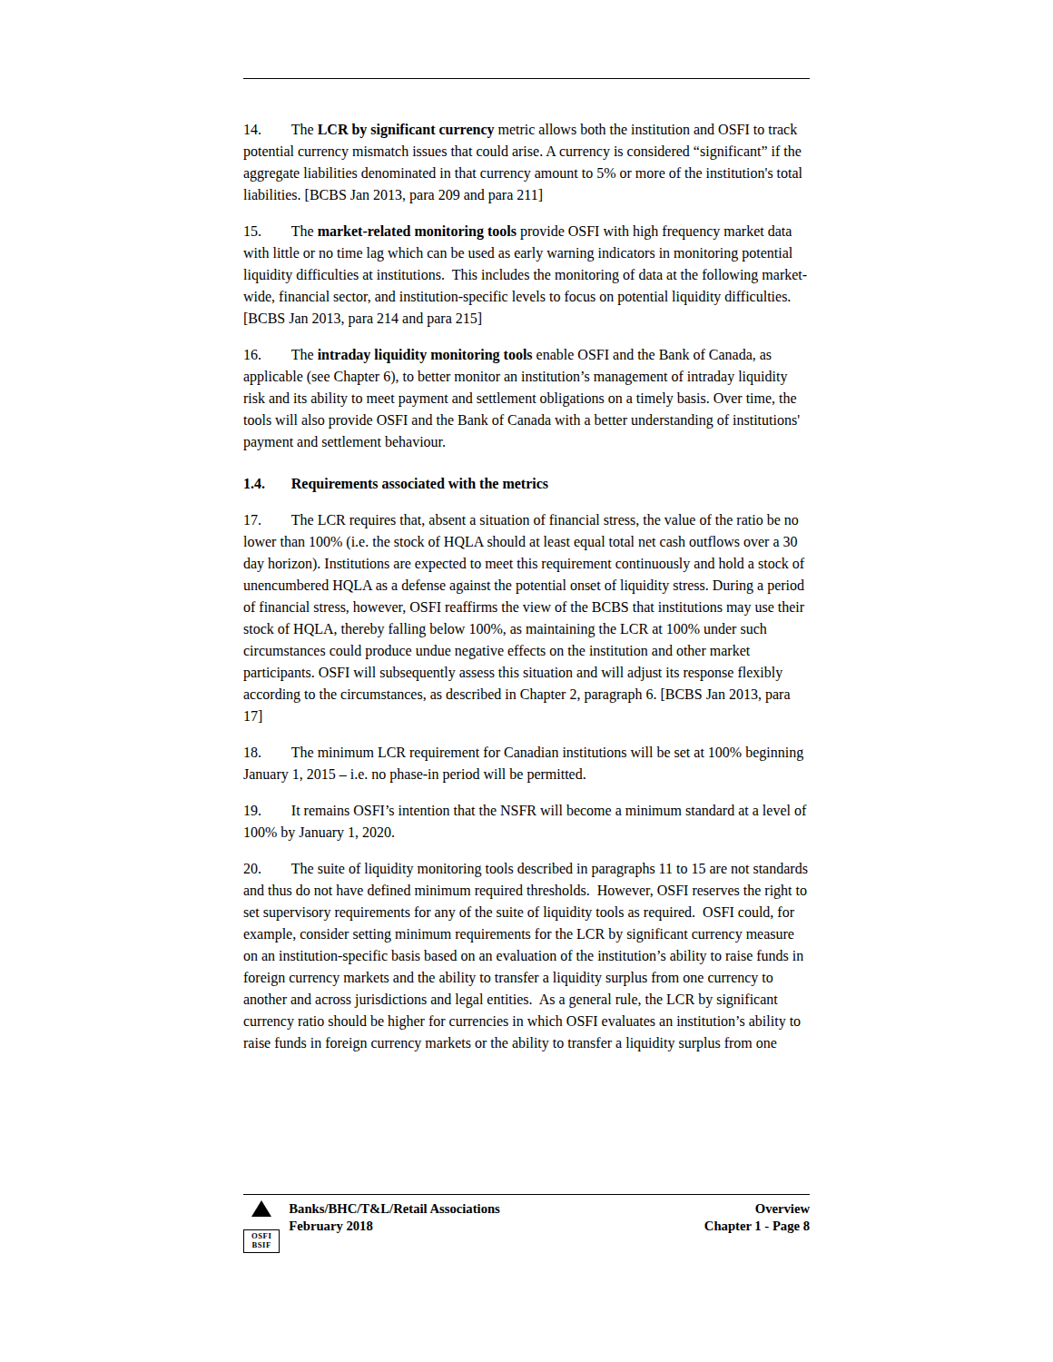14. The LCR by significant currency metric allows both the institution and OSFI to track potential currency mismatch issues that could arise. A currency is considered “significant” if the aggregate liabilities denominated in that currency amount to 5% or more of the institution's total liabilities. [BCBS Jan 2013, para 209 and para 211]
15. The market-related monitoring tools provide OSFI with high frequency market data with little or no time lag which can be used as early warning indicators in monitoring potential liquidity difficulties at institutions. This includes the monitoring of data at the following market-wide, financial sector, and institution-specific levels to focus on potential liquidity difficulties. [BCBS Jan 2013, para 214 and para 215]
16. The intraday liquidity monitoring tools enable OSFI and the Bank of Canada, as applicable (see Chapter 6), to better monitor an institution’s management of intraday liquidity risk and its ability to meet payment and settlement obligations on a timely basis. Over time, the tools will also provide OSFI and the Bank of Canada with a better understanding of institutions' payment and settlement behaviour.
1.4. Requirements associated with the metrics
17. The LCR requires that, absent a situation of financial stress, the value of the ratio be no lower than 100% (i.e. the stock of HQLA should at least equal total net cash outflows over a 30 day horizon). Institutions are expected to meet this requirement continuously and hold a stock of unencumbered HQLA as a defense against the potential onset of liquidity stress. During a period of financial stress, however, OSFI reaffirms the view of the BCBS that institutions may use their stock of HQLA, thereby falling below 100%, as maintaining the LCR at 100% under such circumstances could produce undue negative effects on the institution and other market participants. OSFI will subsequently assess this situation and will adjust its response flexibly according to the circumstances, as described in Chapter 2, paragraph 6. [BCBS Jan 2013, para 17]
18. The minimum LCR requirement for Canadian institutions will be set at 100% beginning January 1, 2015 – i.e. no phase-in period will be permitted.
19. It remains OSFI’s intention that the NSFR will become a minimum standard at a level of 100% by January 1, 2020.
20. The suite of liquidity monitoring tools described in paragraphs 11 to 15 are not standards and thus do not have defined minimum required thresholds. However, OSFI reserves the right to set supervisory requirements for any of the suite of liquidity tools as required. OSFI could, for example, consider setting minimum requirements for the LCR by significant currency measure on an institution-specific basis based on an evaluation of the institution’s ability to raise funds in foreign currency markets and the ability to transfer a liquidity surplus from one currency to another and across jurisdictions and legal entities. As a general rule, the LCR by significant currency ratio should be higher for currencies in which OSFI evaluates an institution’s ability to raise funds in foreign currency markets or the ability to transfer a liquidity surplus from one
OSFI
BSIF
Banks/BHC/T&L/Retail Associations
February 2018
Overview
Chapter 1 - Page 8